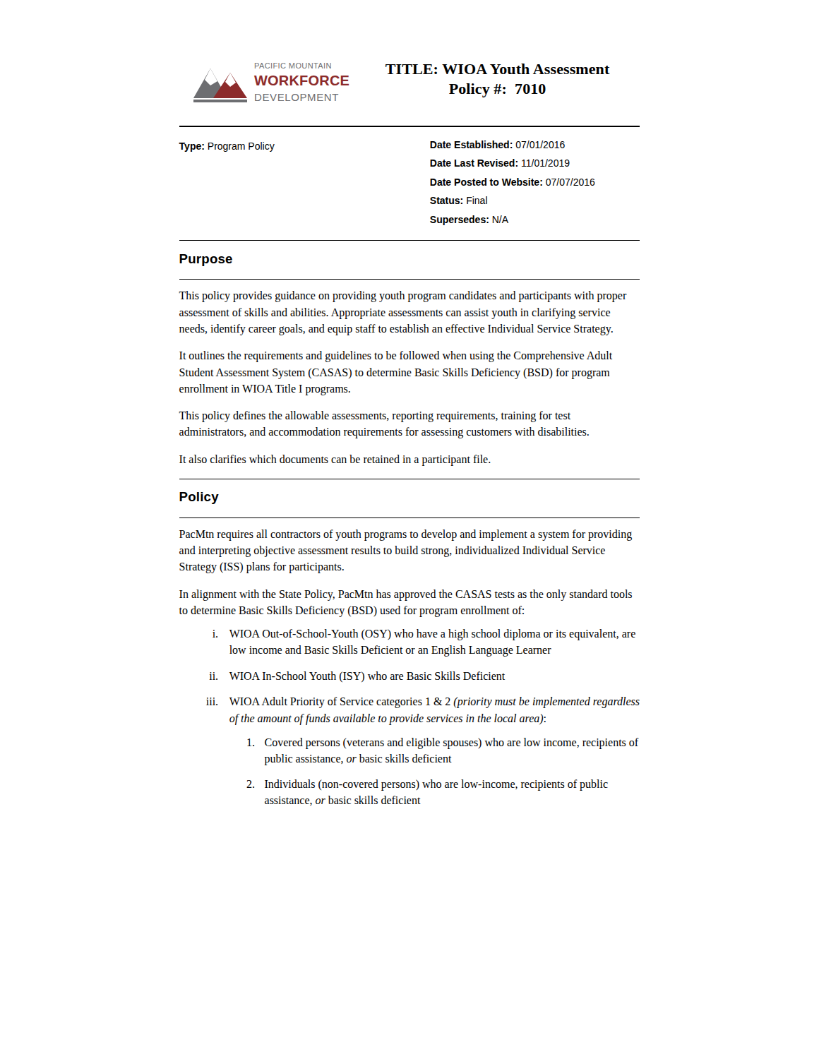PACIFIC MOUNTAIN WORKFORCE DEVELOPMENT
TITLE: WIOA Youth Assessment
Policy #: 7010
Type: Program Policy
Date Established: 07/01/2016
Date Last Revised: 11/01/2019
Date Posted to Website: 07/07/2016
Status: Final
Supersedes: N/A
Purpose
This policy provides guidance on providing youth program candidates and participants with proper assessment of skills and abilities. Appropriate assessments can assist youth in clarifying service needs, identify career goals, and equip staff to establish an effective Individual Service Strategy.
It outlines the requirements and guidelines to be followed when using the Comprehensive Adult Student Assessment System (CASAS) to determine Basic Skills Deficiency (BSD) for program enrollment in WIOA Title I programs.
This policy defines the allowable assessments, reporting requirements, training for test administrators, and accommodation requirements for assessing customers with disabilities.
It also clarifies which documents can be retained in a participant file.
Policy
PacMtn requires all contractors of youth programs to develop and implement a system for providing and interpreting objective assessment results to build strong, individualized Individual Service Strategy (ISS) plans for participants.
In alignment with the State Policy, PacMtn has approved the CASAS tests as the only standard tools to determine Basic Skills Deficiency (BSD) used for program enrollment of:
WIOA Out-of-School-Youth (OSY) who have a high school diploma or its equivalent, are low income and Basic Skills Deficient or an English Language Learner
WIOA In-School Youth (ISY) who are Basic Skills Deficient
WIOA Adult Priority of Service categories 1 & 2 (priority must be implemented regardless of the amount of funds available to provide services in the local area):
Covered persons (veterans and eligible spouses) who are low income, recipients of public assistance, or basic skills deficient
Individuals (non-covered persons) who are low-income, recipients of public assistance, or basic skills deficient